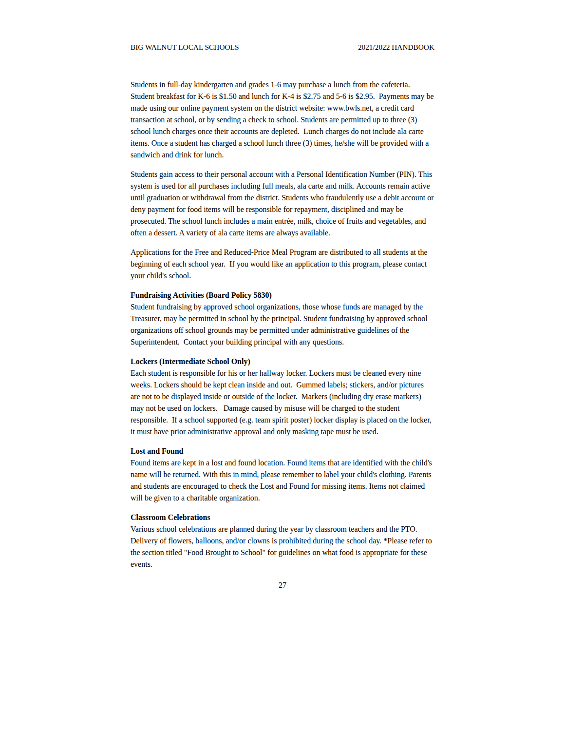BIG WALNUT LOCAL SCHOOLS
2021/2022 HANDBOOK
Students in full-day kindergarten and grades 1-6 may purchase a lunch from the cafeteria. Student breakfast for K-6 is $1.50 and lunch for K-4 is $2.75 and 5-6 is $2.95. Payments may be made using our online payment system on the district website: www.bwls.net, a credit card transaction at school, or by sending a check to school. Students are permitted up to three (3) school lunch charges once their accounts are depleted. Lunch charges do not include ala carte items. Once a student has charged a school lunch three (3) times, he/she will be provided with a sandwich and drink for lunch.
Students gain access to their personal account with a Personal Identification Number (PIN). This system is used for all purchases including full meals, ala carte and milk. Accounts remain active until graduation or withdrawal from the district. Students who fraudulently use a debit account or deny payment for food items will be responsible for repayment, disciplined and may be prosecuted. The school lunch includes a main entrée, milk, choice of fruits and vegetables, and often a dessert. A variety of ala carte items are always available.
Applications for the Free and Reduced-Price Meal Program are distributed to all students at the beginning of each school year. If you would like an application to this program, please contact your child's school.
Fundraising Activities (Board Policy 5830)
Student fundraising by approved school organizations, those whose funds are managed by the Treasurer, may be permitted in school by the principal. Student fundraising by approved school organizations off school grounds may be permitted under administrative guidelines of the Superintendent. Contact your building principal with any questions.
Lockers (Intermediate School Only)
Each student is responsible for his or her hallway locker. Lockers must be cleaned every nine weeks. Lockers should be kept clean inside and out. Gummed labels; stickers, and/or pictures are not to be displayed inside or outside of the locker. Markers (including dry erase markers) may not be used on lockers. Damage caused by misuse will be charged to the student responsible. If a school supported (e.g. team spirit poster) locker display is placed on the locker, it must have prior administrative approval and only masking tape must be used.
Lost and Found
Found items are kept in a lost and found location. Found items that are identified with the child's name will be returned. With this in mind, please remember to label your child's clothing. Parents and students are encouraged to check the Lost and Found for missing items. Items not claimed will be given to a charitable organization.
Classroom Celebrations
Various school celebrations are planned during the year by classroom teachers and the PTO. Delivery of flowers, balloons, and/or clowns is prohibited during the school day. *Please refer to the section titled "Food Brought to School" for guidelines on what food is appropriate for these events.
27